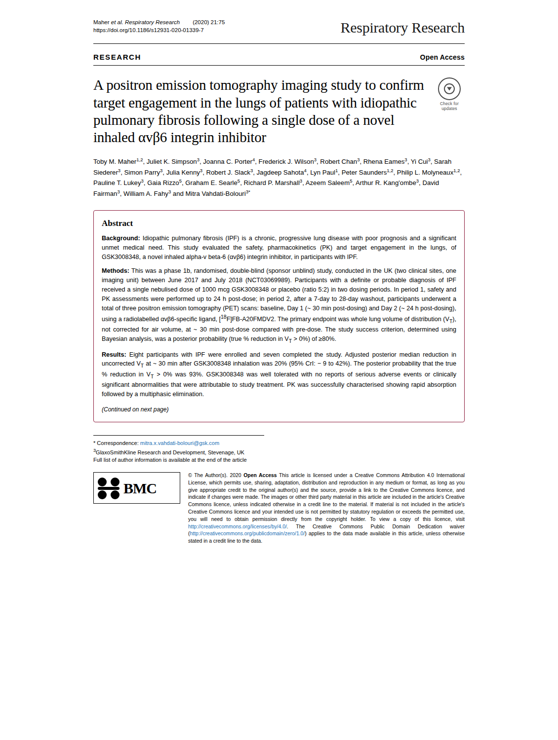Maher et al. Respiratory Research(2020) 21:75
https://doi.org/10.1186/s12931-020-01339-7
Respiratory Research
Research
Open Access
A positron emission tomography imaging study to confirm target engagement in the lungs of patients with idiopathic pulmonary fibrosis following a single dose of a novel inhaled αvβ6 integrin inhibitor
Check for
updates
Toby M. Maher1,2, Juliet K. Simpson3, Joanna C. Porter4, Frederick J. Wilson3, Robert Chan3, Rhena Eames3, Yi Cui3, Sarah Siederer3, Simon Parry3, Julia Kenny3, Robert J. Slack3, Jagdeep Sahota4, Lyn Paul1, Peter Saunders1,2, Philip L. Molyneaux1,2, Pauline T. Lukey3, Gaia Rizzo5, Graham E. Searle5, Richard P. Marshall3, Azeem Saleem5, Arthur R. Kang'ombe3, David Fairman3, William A. Fahy3 and Mitra Vahdati-Bolouri3*
Abstract
Background: Idiopathic pulmonary fibrosis (IPF) is a chronic, progressive lung disease with poor prognosis and a significant unmet medical need. This study evaluated the safety, pharmacokinetics (PK) and target engagement in the lungs, of GSK3008348, a novel inhaled alpha-v beta-6 (αvβ6) integrin inhibitor, in participants with IPF.
Methods: This was a phase 1b, randomised, double-blind (sponsor unblind) study, conducted in the UK (two clinical sites, one imaging unit) between June 2017 and July 2018 (NCT03069989). Participants with a definite or probable diagnosis of IPF received a single nebulised dose of 1000 mcg GSK3008348 or placebo (ratio 5:2) in two dosing periods. In period 1, safety and PK assessments were performed up to 24 h post-dose; in period 2, after a 7-day to 28-day washout, participants underwent a total of three positron emission tomography (PET) scans: baseline, Day 1 (~ 30 min post-dosing) and Day 2 (~ 24 h post-dosing), using a radiolabelled αvβ6-specific ligand, [18F]FB-A20FMDV2. The primary endpoint was whole lung volume of distribution (VT), not corrected for air volume, at ~ 30 min post-dose compared with pre-dose. The study success criterion, determined using Bayesian analysis, was a posterior probability (true % reduction in VT > 0%) of ≥80%.
Results: Eight participants with IPF were enrolled and seven completed the study. Adjusted posterior median reduction in uncorrected VT at ~ 30 min after GSK3008348 inhalation was 20% (95% CrI: − 9 to 42%). The posterior probability that the true % reduction in VT > 0% was 93%. GSK3008348 was well tolerated with no reports of serious adverse events or clinically significant abnormalities that were attributable to study treatment. PK was successfully characterised showing rapid absorption followed by a multiphasic elimination.
(Continued on next page)
* Correspondence: mitra.x.vahdati-bolouri@gsk.com
3GlaxoSmithKline Research and Development, Stevenage, UK
Full list of author information is available at the end of the article
BMC
© The Author(s). 2020 Open Access This article is licensed under a Creative Commons Attribution 4.0 International License, which permits use, sharing, adaptation, distribution and reproduction in any medium or format, as long as you give appropriate credit to the original author(s) and the source, provide a link to the Creative Commons licence, and indicate if changes were made. The images or other third party material in this article are included in the article's Creative Commons licence, unless indicated otherwise in a credit line to the material. If material is not included in the article's Creative Commons licence and your intended use is not permitted by statutory regulation or exceeds the permitted use, you will need to obtain permission directly from the copyright holder. To view a copy of this licence, visit http://creativecommons.org/licenses/by/4.0/. The Creative Commons Public Domain Dedication waiver (http://creativecommons.org/publicdomain/zero/1.0/) applies to the data made available in this article, unless otherwise stated in a credit line to the data.